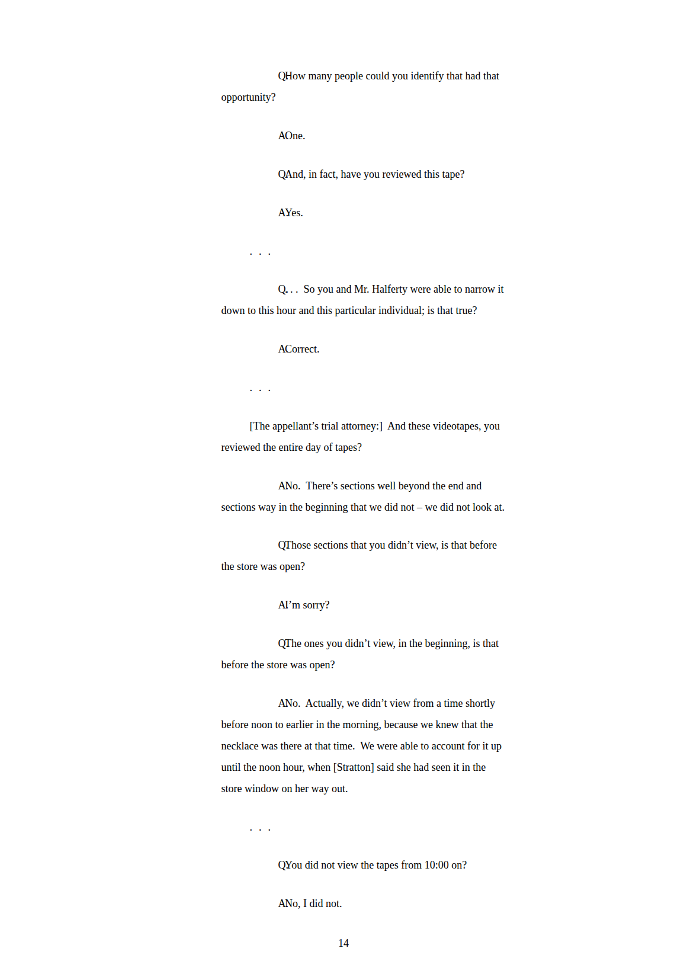Q. How many people could you identify that had that opportunity?
A. One.
Q. And, in fact, have you reviewed this tape?
A. Yes.
. . .
Q.. . . So you and Mr. Halferty were able to narrow it down to this hour and this particular individual; is that true?
A. Correct.
. . .
[The appellant’s trial attorney:] And these videotapes, you reviewed the entire day of tapes?
A. No. There’s sections well beyond the end and sections way in the beginning that we did not – we did not look at.
Q. Those sections that you didn’t view, is that before the store was open?
A. I’m sorry?
Q. The ones you didn’t view, in the beginning, is that before the store was open?
A. No. Actually, we didn’t view from a time shortly before noon to earlier in the morning, because we knew that the necklace was there at that time. We were able to account for it up until the noon hour, when [Stratton] said she had seen it in the store window on her way out.
. . .
Q. You did not view the tapes from 10:00 on?
A. No, I did not.
14